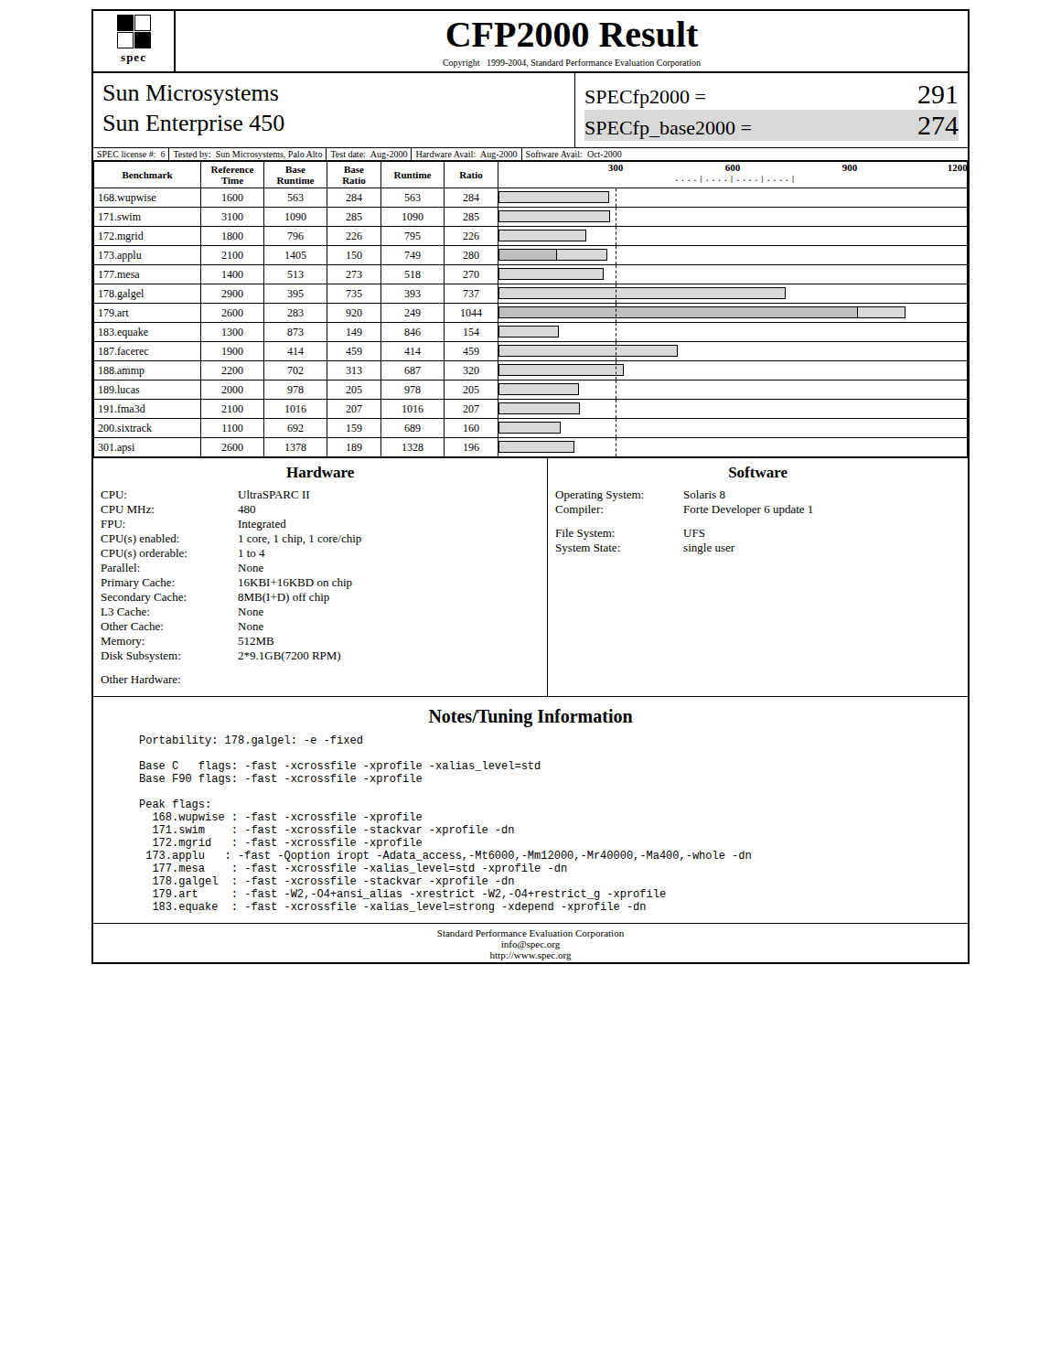spec
CFP2000 Result
Copyright 1999-2004, Standard Performance Evaluation Corporation
Sun Microsystems
Sun Enterprise 450
SPECfp2000 = 291
SPECfp_base2000 = 274
SPEC license #: 6
Tested by: Sun Microsystems, Palo Alto
Test date: Aug-2000
Hardware Avail: Aug-2000
Software Avail: Oct-2000
| Benchmark | Reference Time | Base Runtime | Base Ratio | Runtime | Ratio | 300 600 900 1200 . . . . / . . . . / . . . . / . . . . / |
| --- | --- | --- | --- | --- | --- | --- |
| 168.wupwise | 1600 | 563 | 284 | 563 | 284 | |
| 171.swim | 3100 | 1090 | 285 | 1090 | 285 | |
| 172.mgrid | 1800 | 796 | 226 | 795 | 226 | |
| 173.applu | 2100 | 1405 | 150 | 749 | 280 | |
| 177.mesa | 1400 | 513 | 273 | 518 | 270 | |
| 178.galgel | 2900 | 395 | 735 | 393 | 737 | |
| 179.art | 2600 | 283 | 920 | 249 | 1044 | |
| 183.equake | 1300 | 873 | 149 | 846 | 154 | |
| 187.facerec | 1900 | 414 | 459 | 414 | 459 | |
| 188.ammp | 2200 | 702 | 313 | 687 | 320 | |
| 189.lucas | 2000 | 978 | 205 | 978 | 205 | |
| 191.fma3d | 2100 | 1016 | 207 | 1016 | 207 | |
| 200.sixtrack | 1100 | 692 | 159 | 689 | 160 | |
| 301.apsi | 2600 | 1378 | 189 | 1328 | 196 | |
Hardware
CPU:
UltraSPARC II
CPU MHz:
480
FPU:
Integrated
CPU(s) enabled:
1 core, 1 chip, 1 core/chip
CPU(s) orderable:
1 to 4
Parallel:
None
Primary Cache:
16KBI+16KBD on chip
Secondary Cache:
8MB(I+D) off chip
L3 Cache:
None
Other Cache:
None
Memory:
512MB
Disk Subsystem:
2*9.1GB(7200 RPM)
Other Hardware:
Software
Operating System:
Solaris 8
Compiler:
Forte Developer 6 update 1
File System:
UFS
System State:
single user
Notes/Tuning Information
Portability: 178.galgel: -e -fixed

Base C   flags: -fast -xcrossfile -xprofile -xalias_level=std
Base F90 flags: -fast -xcrossfile -xprofile

Peak flags:
  168.wupwise : -fast -xcrossfile -xprofile
  171.swim    : -fast -xcrossfile -stackvar -xprofile -dn
  172.mgrid   : -fast -xcrossfile -xprofile
 173.applu   : -fast -Qoption iropt -Adata_access,-Mt6000,-Mm12000,-Mr40000,-Ma400,-whole -dn
  177.mesa    : -fast -xcrossfile -xalias_level=std -xprofile -dn
  178.galgel  : -fast -xcrossfile -stackvar -xprofile -dn
  179.art     : -fast -W2,-O4+ansi_alias -xrestrict -W2,-O4+restrict_g -xprofile
  183.equake  : -fast -xcrossfile -xalias_level=strong -xdepend -xprofile -dn
Standard Performance Evaluation Corporation
info@spec.org
http://www.spec.org